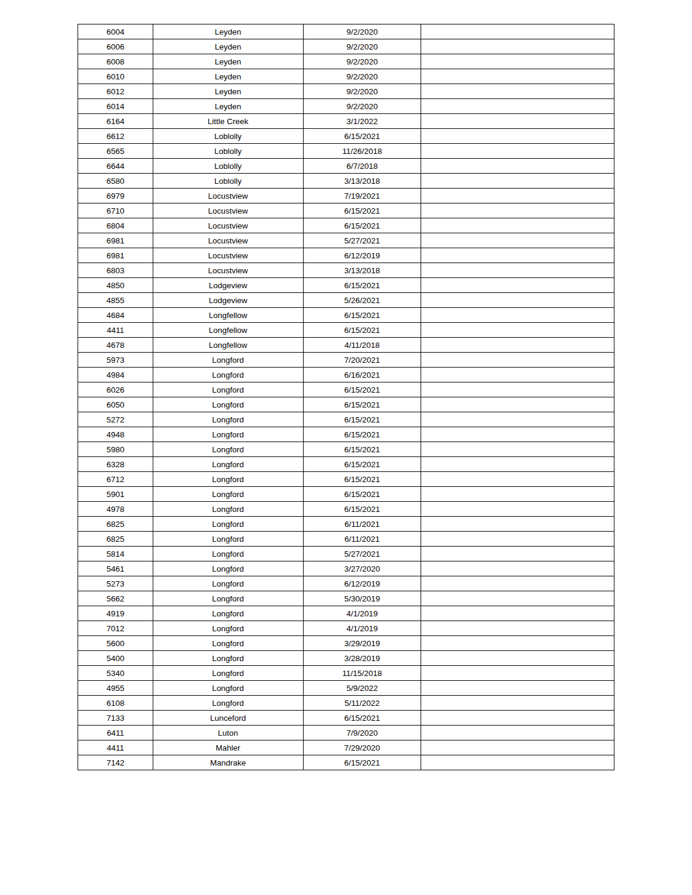| 6004 | Leyden | 9/2/2020 | |
| 6006 | Leyden | 9/2/2020 | |
| 6008 | Leyden | 9/2/2020 | |
| 6010 | Leyden | 9/2/2020 | |
| 6012 | Leyden | 9/2/2020 | |
| 6014 | Leyden | 9/2/2020 | |
| 6164 | Little Creek | 3/1/2022 | |
| 6612 | Loblolly | 6/15/2021 | |
| 6565 | Loblolly | 11/26/2018 | |
| 6644 | Loblolly | 6/7/2018 | |
| 6580 | Loblolly | 3/13/2018 | |
| 6979 | Locustview | 7/19/2021 | |
| 6710 | Locustview | 6/15/2021 | |
| 6804 | Locustview | 6/15/2021 | |
| 6981 | Locustview | 5/27/2021 | |
| 6981 | Locustview | 6/12/2019 | |
| 6803 | Locustview | 3/13/2018 | |
| 4850 | Lodgeview | 6/15/2021 | |
| 4855 | Lodgeview | 5/26/2021 | |
| 4684 | Longfellow | 6/15/2021 | |
| 4411 | Longfellow | 6/15/2021 | |
| 4678 | Longfellow | 4/11/2018 | |
| 5973 | Longford | 7/20/2021 | |
| 4984 | Longford | 6/16/2021 | |
| 6026 | Longford | 6/15/2021 | |
| 6050 | Longford | 6/15/2021 | |
| 5272 | Longford | 6/15/2021 | |
| 4948 | Longford | 6/15/2021 | |
| 5980 | Longford | 6/15/2021 | |
| 6328 | Longford | 6/15/2021 | |
| 6712 | Longford | 6/15/2021 | |
| 5901 | Longford | 6/15/2021 | |
| 4978 | Longford | 6/15/2021 | |
| 6825 | Longford | 6/11/2021 | |
| 6825 | Longford | 6/11/2021 | |
| 5814 | Longford | 5/27/2021 | |
| 5461 | Longford | 3/27/2020 | |
| 5273 | Longford | 6/12/2019 | |
| 5662 | Longford | 5/30/2019 | |
| 4919 | Longford | 4/1/2019 | |
| 7012 | Longford | 4/1/2019 | |
| 5600 | Longford | 3/29/2019 | |
| 5400 | Longford | 3/28/2019 | |
| 5340 | Longford | 11/15/2018 | |
| 4955 | Longford | 5/9/2022 | |
| 6108 | Longford | 5/11/2022 | |
| 7133 | Lunceford | 6/15/2021 | |
| 6411 | Luton | 7/9/2020 | |
| 4411 | Mahler | 7/29/2020 | |
| 7142 | Mandrake | 6/15/2021 | |